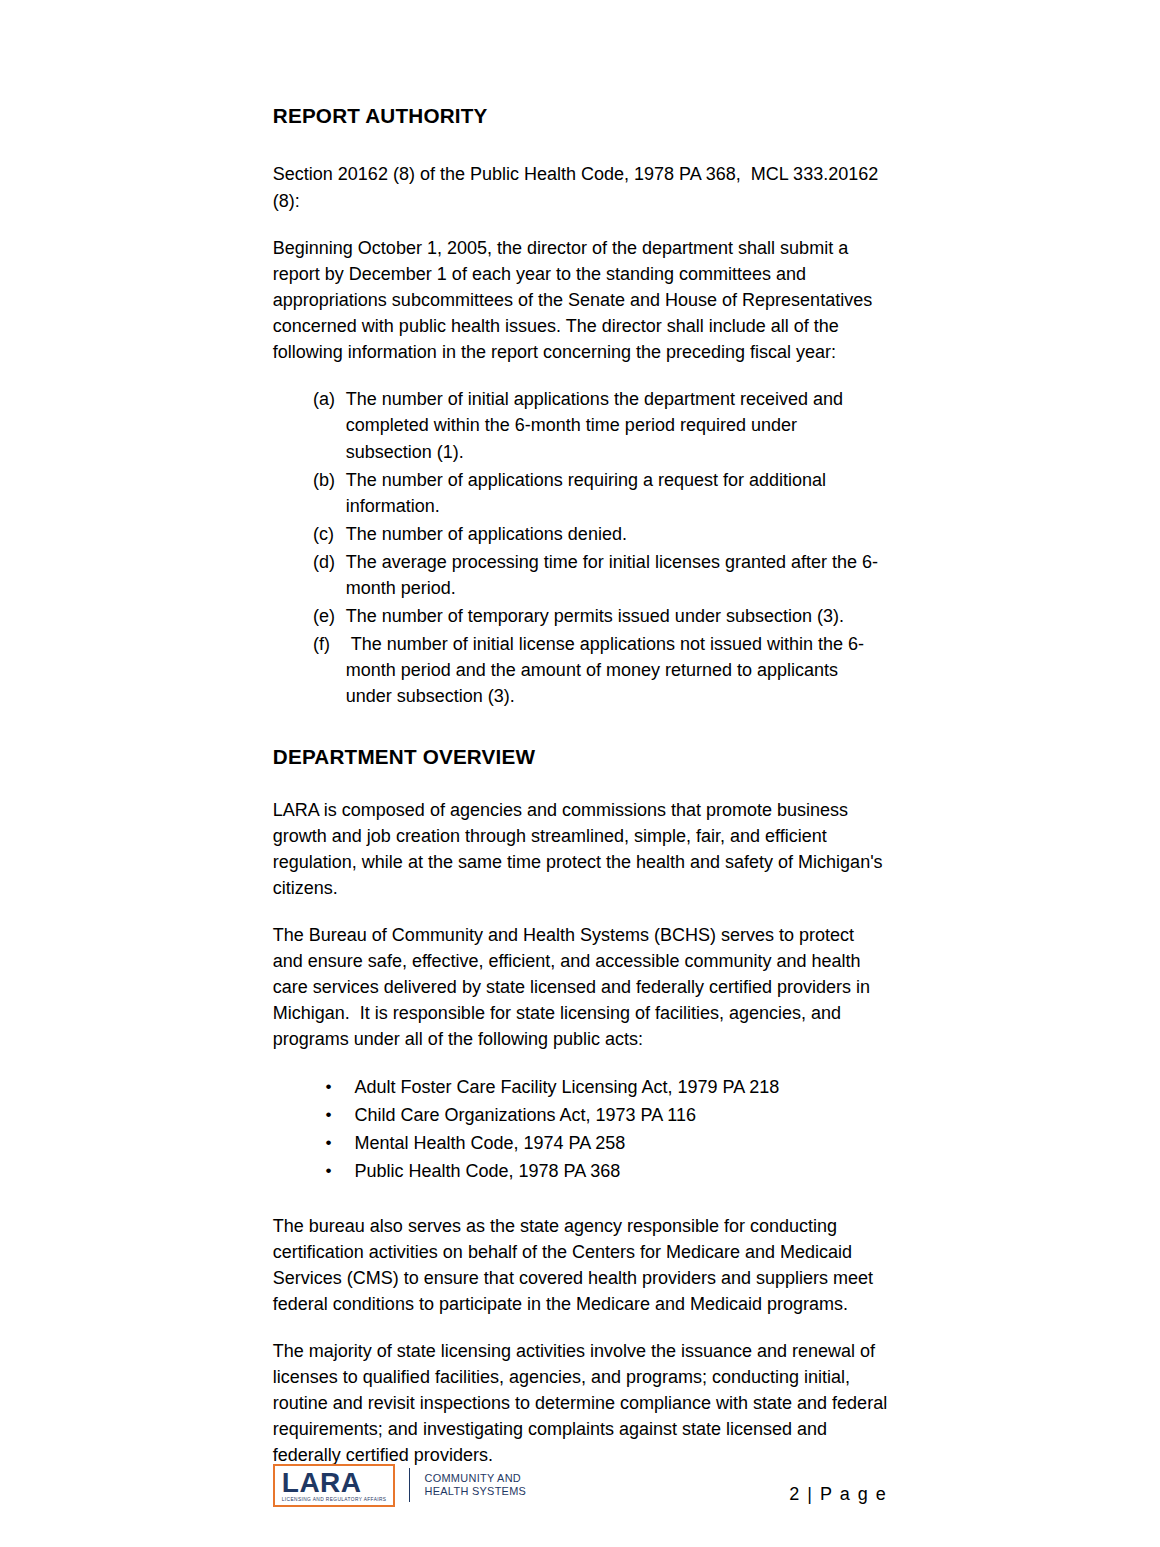REPORT AUTHORITY
Section 20162 (8) of the Public Health Code, 1978 PA 368, MCL 333.20162 (8):
Beginning October 1, 2005, the director of the department shall submit a report by December 1 of each year to the standing committees and appropriations subcommittees of the Senate and House of Representatives concerned with public health issues. The director shall include all of the following information in the report concerning the preceding fiscal year:
(a) The number of initial applications the department received and completed within the 6-month time period required under subsection (1).
(b) The number of applications requiring a request for additional information.
(c) The number of applications denied.
(d) The average processing time for initial licenses granted after the 6-month period.
(e) The number of temporary permits issued under subsection (3).
(f) The number of initial license applications not issued within the 6-month period and the amount of money returned to applicants under subsection (3).
DEPARTMENT OVERVIEW
LARA is composed of agencies and commissions that promote business growth and job creation through streamlined, simple, fair, and efficient regulation, while at the same time protect the health and safety of Michigan's citizens.
The Bureau of Community and Health Systems (BCHS) serves to protect and ensure safe, effective, efficient, and accessible community and health care services delivered by state licensed and federally certified providers in Michigan. It is responsible for state licensing of facilities, agencies, and programs under all of the following public acts:
Adult Foster Care Facility Licensing Act, 1979 PA 218
Child Care Organizations Act, 1973 PA 116
Mental Health Code, 1974 PA 258
Public Health Code, 1978 PA 368
The bureau also serves as the state agency responsible for conducting certification activities on behalf of the Centers for Medicare and Medicaid Services (CMS) to ensure that covered health providers and suppliers meet federal conditions to participate in the Medicare and Medicaid programs.
The majority of state licensing activities involve the issuance and renewal of licenses to qualified facilities, agencies, and programs; conducting initial, routine and revisit inspections to determine compliance with state and federal requirements; and investigating complaints against state licensed and federally certified providers.
LARA Licensing and Regulatory Affairs
Community and
Health Systems
2 | P a g e